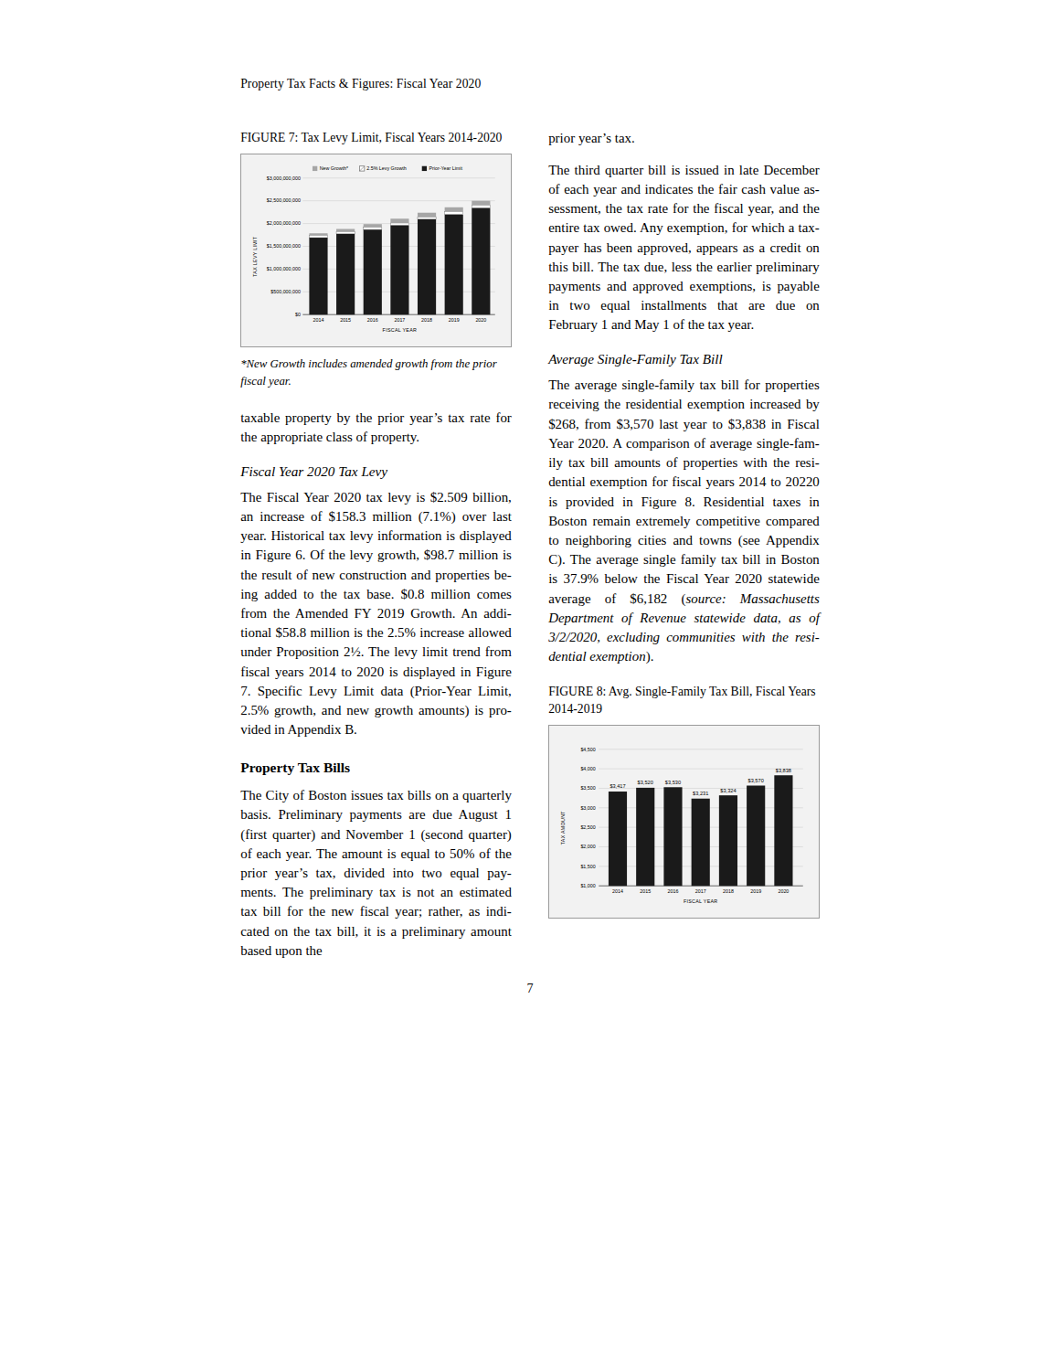Property Tax Facts & Figures: Fiscal Year 2020
FIGURE 7: Tax Levy Limit, Fiscal Years 2014-2020
New Growth* 2.5% Levy Growth Prior-Year Limit TAX LEVY LIMIT $3,000,000,000 $2,500,000,000 $2,000,000,000 $1,500,000,000 $1,000,000,000 $500,000,000 $0 2014 2015 2016 2017 2018 2019 2020 FISCAL YEAR
*New Growth includes amended growth from the prior fiscal year.
taxable property by the prior year’s tax rate for the appropriate class of property.
Fiscal Year 2020 Tax Levy
The Fiscal Year 2020 tax levy is $2.509 billion, an increase of $158.3 million (7.1%) over last year. Historical tax levy information is displayed in Figure 6. Of the levy growth, $98.7 million is the result of new construction and properties being added to the tax base. $0.8 million comes from the Amended FY 2019 Growth. An additional $58.8 million is the 2.5% increase allowed under Proposition 2½. The levy limit trend from fiscal years 2014 to 2020 is displayed in Figure 7. Specific Levy Limit data (Prior-Year Limit, 2.5% growth, and new growth amounts) is provided in Appendix B.
Property Tax Bills
The City of Boston issues tax bills on a quarterly basis. Preliminary payments are due August 1 (first quarter) and November 1 (second quarter) of each year. The amount is equal to 50% of the prior year’s tax, divided into two equal payments. The preliminary tax is not an estimated tax bill for the new fiscal year; rather, as indicated on the tax bill, it is a preliminary amount based upon the
prior year’s tax.
The third quarter bill is issued in late December of each year and indicates the fair cash value assessment, the tax rate for the fiscal year, and the entire tax owed. Any exemption, for which a taxpayer has been approved, appears as a credit on this bill. The tax due, less the earlier preliminary payments and approved exemptions, is payable in two equal installments that are due on February 1 and May 1 of the tax year.
Average Single-Family Tax Bill
The average single-family tax bill for properties receiving the residential exemption increased by $268, from $3,570 last year to $3,838 in Fiscal Year 2020. A comparison of average single-family tax bill amounts of properties with the residential exemption for fiscal years 2014 to 20220 is provided in Figure 8. Residential taxes in Boston remain extremely competitive compared to neighboring cities and towns (see Appendix C). The average single family tax bill in Boston is 37.9% below the Fiscal Year 2020 statewide average of $6,182 (source: Massachusetts Department of Revenue statewide data, as of 3/2/2020, excluding communities with the residential exemption).
FIGURE 8: Avg. Single-Family Tax Bill, Fiscal Years 2014-2019
TAX AMOUNT $4,500 $4,000 $3,500 $3,000 $2,500 $2,000 $1,500 $1,000 $3,417 $3,520 $3,530 $3,231 $3,324 $3,570 $3,838 2014 2015 2016 2017 2018 2019 2020 FISCAL YEAR
7